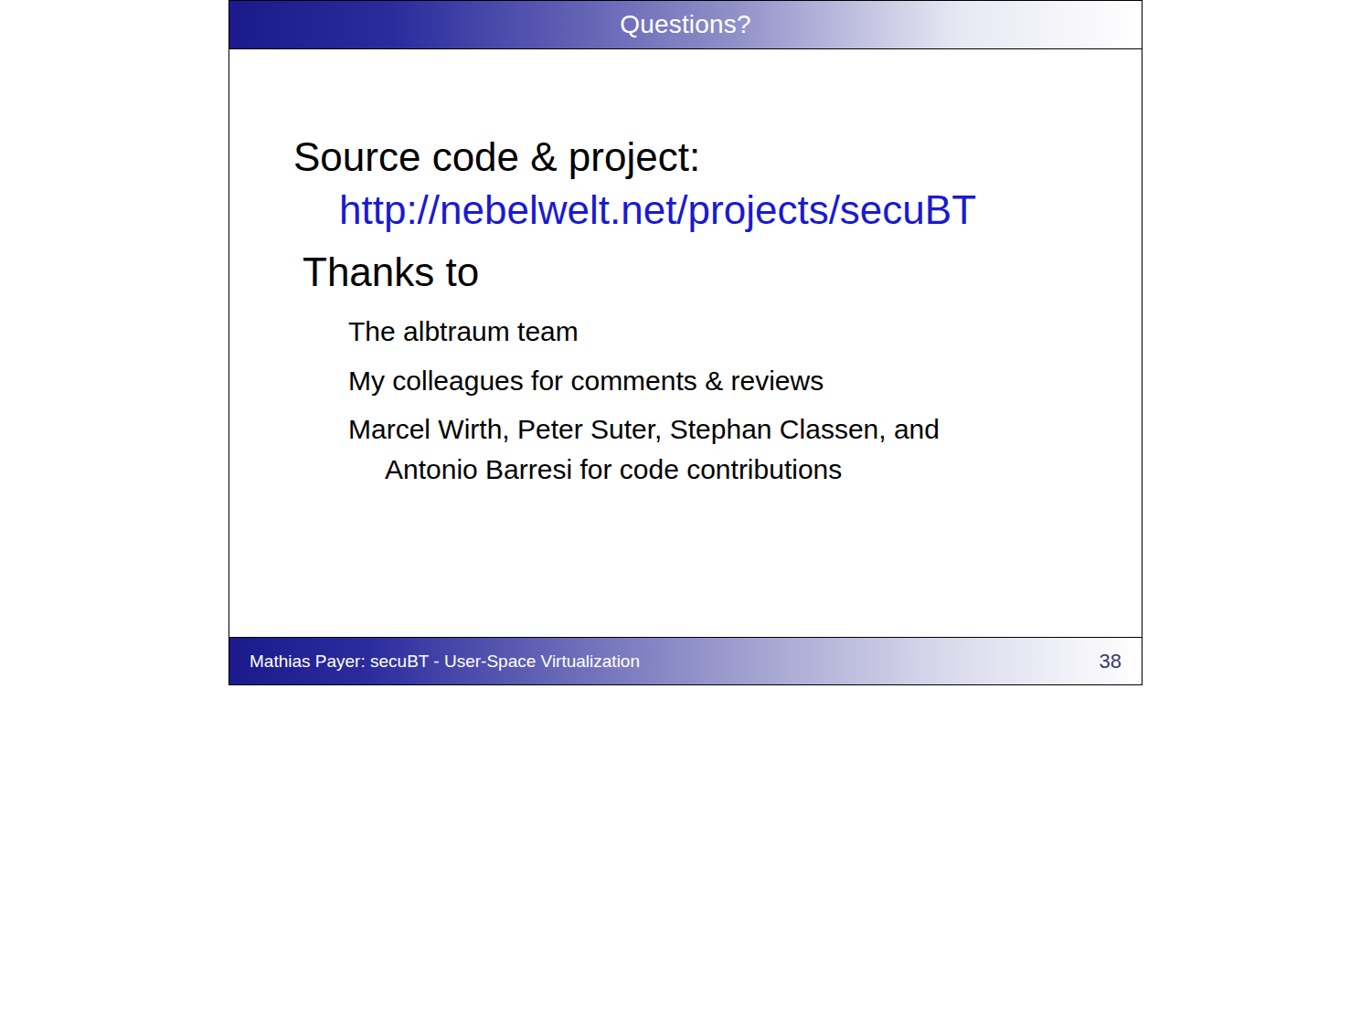Questions?
Source code & project:
http://nebelwelt.net/projects/secuBT
Thanks to
The albtraum team
My colleagues for comments & reviews
Marcel Wirth, Peter Suter, Stephan Classen, andAntonio Barresi for code contributions
Mathias Payer: secuBT - User-Space Virtualization 38